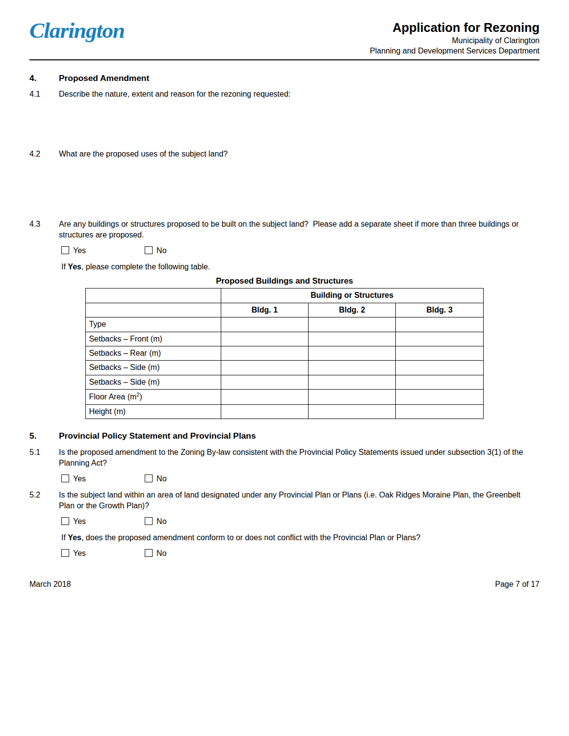Clarington
Application for Rezoning
Municipality of Clarington
Planning and Development Services Department
4. Proposed Amendment
4.1 Describe the nature, extent and reason for the rezoning requested:
4.2 What are the proposed uses of the subject land?
4.3 Are any buildings or structures proposed to be built on the subject land? Please add a separate sheet if more than three buildings or structures are proposed.
Yes No
If Yes, please complete the following table.
Proposed Buildings and Structures
| | Building or Structures |
| | Bldg. 1 | Bldg. 2 | Bldg. 3 |
| Type | | | |
| Setbacks – Front (m) | | | |
| Setbacks – Rear (m) | | | |
| Setbacks – Side (m) | | | |
| Setbacks – Side (m) | | | |
| Floor Area (m 2 ) | | | |
| Height (m) | | | |
5. Provincial Policy Statement and Provincial Plans
5.1 Is the proposed amendment to the Zoning By-law consistent with the Provincial Policy Statements issued under subsection 3(1) of the Planning Act?
Yes No
5.2 Is the subject land within an area of land designated under any Provincial Plan or Plans (i.e. Oak Ridges Moraine Plan, the Greenbelt Plan or the Growth Plan)?
Yes No
If Yes, does the proposed amendment conform to or does not conflict with the Provincial Plan or Plans?
Yes No
March 2018
Page 7 of 17